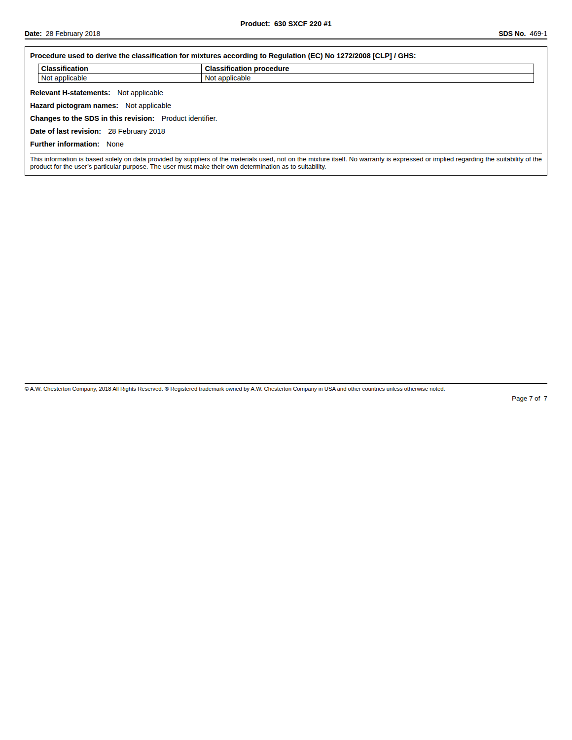Product: 630 SXCF 220 #1
Date: 28 February 2018
SDS No. 469-1
Procedure used to derive the classification for mixtures according to Regulation (EC) No 1272/2008 [CLP] / GHS:
| Classification | Classification procedure |
| --- | --- |
| Not applicable | Not applicable |
Relevant H-statements: Not applicable
Hazard pictogram names: Not applicable
Changes to the SDS in this revision: Product identifier.
Date of last revision: 28 February 2018
Further information: None
This information is based solely on data provided by suppliers of the materials used, not on the mixture itself. No warranty is expressed or implied regarding the suitability of the product for the user’s particular purpose. The user must make their own determination as to suitability.
© A.W. Chesterton Company, 2018 All Rights Reserved. ® Registered trademark owned by A.W. Chesterton Company in USA and other countries unless otherwise noted.
Page 7 of 7